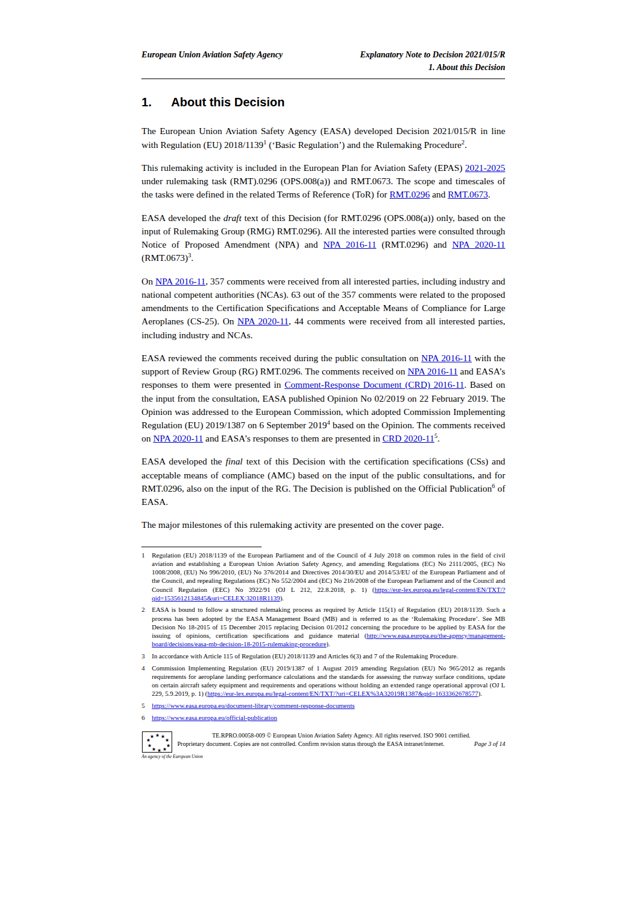European Union Aviation Safety Agency
Explanatory Note to Decision 2021/015/R
1. About this Decision
1. About this Decision
The European Union Aviation Safety Agency (EASA) developed Decision 2021/015/R in line with Regulation (EU) 2018/11391 (‘Basic Regulation’) and the Rulemaking Procedure2.
This rulemaking activity is included in the European Plan for Aviation Safety (EPAS) 2021-2025 under rulemaking task (RMT).0296 (OPS.008(a)) and RMT.0673. The scope and timescales of the tasks were defined in the related Terms of Reference (ToR) for RMT.0296 and RMT.0673.
EASA developed the draft text of this Decision (for RMT.0296 (OPS.008(a)) only, based on the input of Rulemaking Group (RMG) RMT.0296). All the interested parties were consulted through Notice of Proposed Amendment (NPA) and NPA 2016-11 (RMT.0296) and NPA 2020-11 (RMT.0673)3.
On NPA 2016-11, 357 comments were received from all interested parties, including industry and national competent authorities (NCAs). 63 out of the 357 comments were related to the proposed amendments to the Certification Specifications and Acceptable Means of Compliance for Large Aeroplanes (CS-25). On NPA 2020-11, 44 comments were received from all interested parties, including industry and NCAs.
EASA reviewed the comments received during the public consultation on NPA 2016-11 with the support of Review Group (RG) RMT.0296. The comments received on NPA 2016-11 and EASA’s responses to them were presented in Comment-Response Document (CRD) 2016-11. Based on the input from the consultation, EASA published Opinion No 02/2019 on 22 February 2019. The Opinion was addressed to the European Commission, which adopted Commission Implementing Regulation (EU) 2019/1387 on 6 September 20194 based on the Opinion. The comments received on NPA 2020-11 and EASA’s responses to them are presented in CRD 2020-115.
EASA developed the final text of this Decision with the certification specifications (CSs) and acceptable means of compliance (AMC) based on the input of the public consultations, and for RMT.0296, also on the input of the RG. The Decision is published on the Official Publication6 of EASA.
The major milestones of this rulemaking activity are presented on the cover page.
1 Regulation (EU) 2018/1139 of the European Parliament and of the Council of 4 July 2018 on common rules in the field of civil aviation and establishing a European Union Aviation Safety Agency, and amending Regulations (EC) No 2111/2005, (EC) No 1008/2008, (EU) No 996/2010, (EU) No 376/2014 and Directives 2014/30/EU and 2014/53/EU of the European Parliament and of the Council, and repealing Regulations (EC) No 552/2004 and (EC) No 216/2008 of the European Parliament and of the Council and Council Regulation (EEC) No 3922/91 (OJ L 212, 22.8.2018, p. 1) (https://eur-lex.europa.eu/legal-content/EN/TXT/?qid=1535612134845&uri=CELEX:32018R1139).
2 EASA is bound to follow a structured rulemaking process as required by Article 115(1) of Regulation (EU) 2018/1139. Such a process has been adopted by the EASA Management Board (MB) and is referred to as the ‘Rulemaking Procedure’. See MB Decision No 18-2015 of 15 December 2015 replacing Decision 01/2012 concerning the procedure to be applied by EASA for the issuing of opinions, certification specifications and guidance material (http://www.easa.europa.eu/the-agency/management-board/decisions/easa-mb-decision-18-2015-rulemaking-procedure).
3 In accordance with Article 115 of Regulation (EU) 2018/1139 and Articles 6(3) and 7 of the Rulemaking Procedure.
4 Commission Implementing Regulation (EU) 2019/1387 of 1 August 2019 amending Regulation (EU) No 965/2012 as regards requirements for aeroplane landing performance calculations and the standards for assessing the runway surface conditions, update on certain aircraft safety equipment and requirements and operations without holding an extended range operational approval (OJ L 229, 5.9.2019, p. 1) (https://eur-lex.europa.eu/legal-content/EN/TXT/?uri=CELEX%3A32019R1387&qid=1633362678577).
5 https://www.easa.europa.eu/document-library/comment-response-documents
6 https://www.easa.europa.eu/official-publication
★ ★ ★ ★ ★ ★ ★ ★ ★ ★
An agency of the European Union
TE.RPRO.00058-009 © European Union Aviation Safety Agency. All rights reserved. ISO 9001 certified.
Proprietary document. Copies are not controlled. Confirm revision status through the EASA intranet/internet. Page 3 of 14